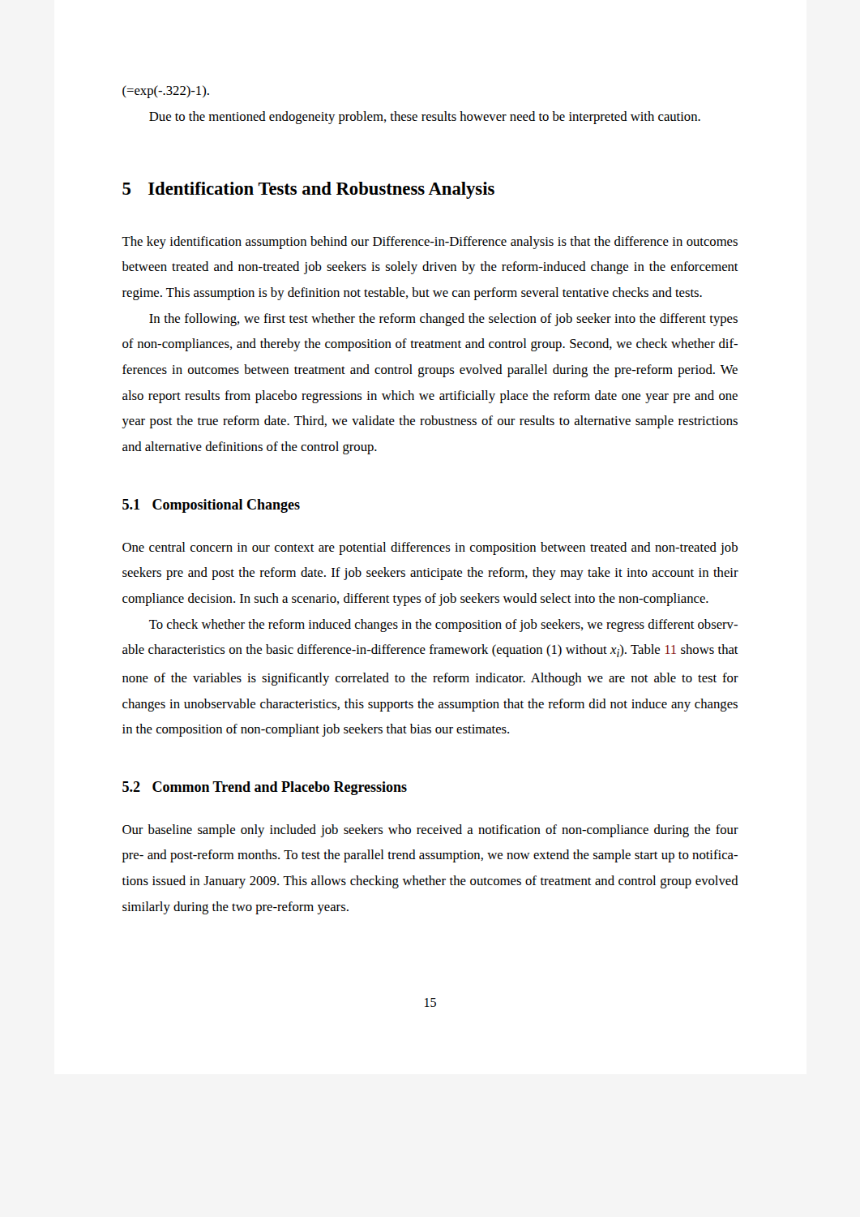(=exp(-.322)-1).
Due to the mentioned endogeneity problem, these results however need to be interpreted with caution.
5 Identification Tests and Robustness Analysis
The key identification assumption behind our Difference-in-Difference analysis is that the difference in outcomes between treated and non-treated job seekers is solely driven by the reform-induced change in the enforcement regime. This assumption is by definition not testable, but we can perform several tentative checks and tests.
In the following, we first test whether the reform changed the selection of job seeker into the different types of non-compliances, and thereby the composition of treatment and control group. Second, we check whether differences in outcomes between treatment and control groups evolved parallel during the pre-reform period. We also report results from placebo regressions in which we artificially place the reform date one year pre and one year post the true reform date. Third, we validate the robustness of our results to alternative sample restrictions and alternative definitions of the control group.
5.1 Compositional Changes
One central concern in our context are potential differences in composition between treated and non-treated job seekers pre and post the reform date. If job seekers anticipate the reform, they may take it into account in their compliance decision. In such a scenario, different types of job seekers would select into the non-compliance.
To check whether the reform induced changes in the composition of job seekers, we regress different observable characteristics on the basic difference-in-difference framework (equation (1) without xi). Table 11 shows that none of the variables is significantly correlated to the reform indicator. Although we are not able to test for changes in unobservable characteristics, this supports the assumption that the reform did not induce any changes in the composition of non-compliant job seekers that bias our estimates.
5.2 Common Trend and Placebo Regressions
Our baseline sample only included job seekers who received a notification of non-compliance during the four pre- and post-reform months. To test the parallel trend assumption, we now extend the sample start up to notifications issued in January 2009. This allows checking whether the outcomes of treatment and control group evolved similarly during the two pre-reform years.
15